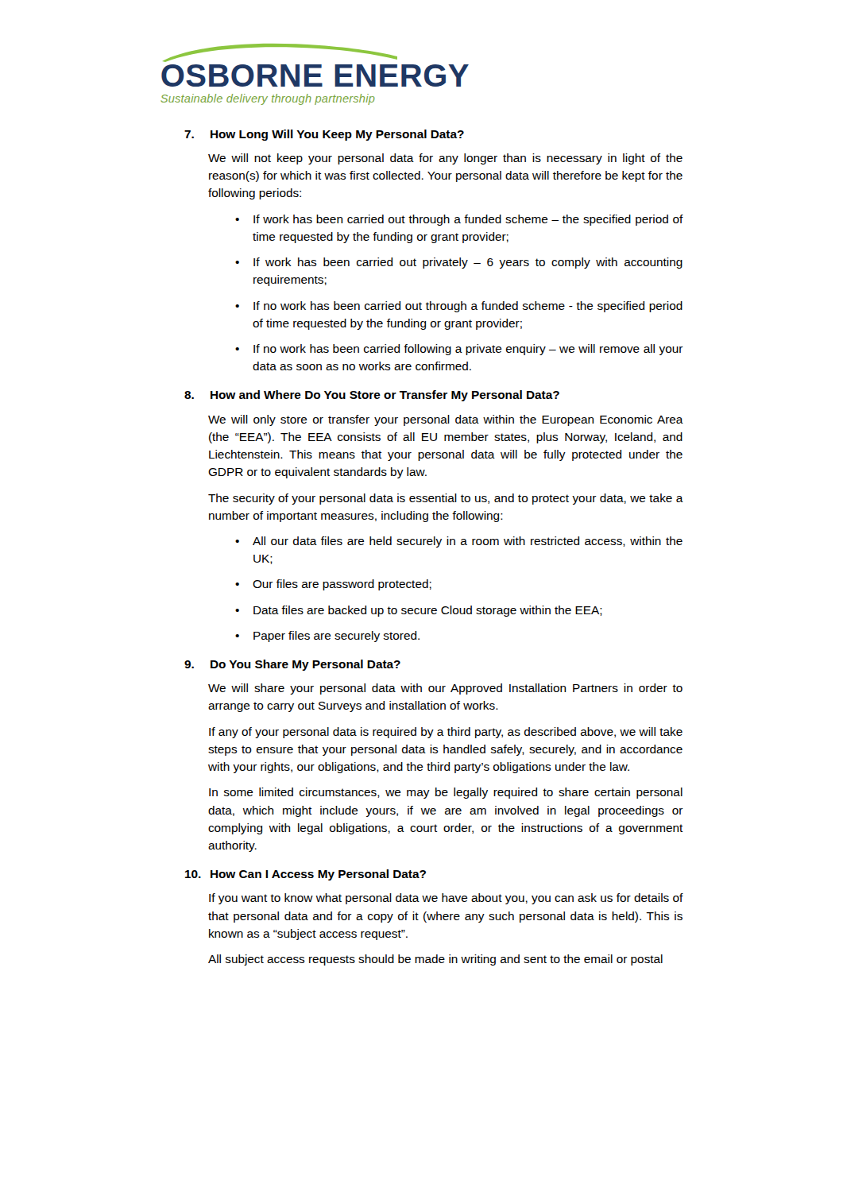OSBORNE ENERGY
Sustainable delivery through partnership
How Long Will You Keep My Personal Data?
We will not keep your personal data for any longer than is necessary in light of the reason(s) for which it was first collected. Your personal data will therefore be kept for the following periods:
If work has been carried out through a funded scheme – the specified period of time requested by the funding or grant provider;
If work has been carried out privately – 6 years to comply with accounting requirements;
If no work has been carried out through a funded scheme - the specified period of time requested by the funding or grant provider;
If no work has been carried following a private enquiry – we will remove all your data as soon as no works are confirmed.
How and Where Do You Store or Transfer My Personal Data?
We will only store or transfer your personal data within the European Economic Area (the “EEA”). The EEA consists of all EU member states, plus Norway, Iceland, and Liechtenstein. This means that your personal data will be fully protected under the GDPR or to equivalent standards by law.
The security of your personal data is essential to us, and to protect your data, we take a number of important measures, including the following:
All our data files are held securely in a room with restricted access, within the UK;
Our files are password protected;
Data files are backed up to secure Cloud storage within the EEA;
Paper files are securely stored.
Do You Share My Personal Data?
We will share your personal data with our Approved Installation Partners in order to arrange to carry out Surveys and installation of works.
If any of your personal data is required by a third party, as described above, we will take steps to ensure that your personal data is handled safely, securely, and in accordance with your rights, our obligations, and the third party’s obligations under the law.
In some limited circumstances, we may be legally required to share certain personal data, which might include yours, if we are am involved in legal proceedings or complying with legal obligations, a court order, or the instructions of a government authority.
How Can I Access My Personal Data?
If you want to know what personal data we have about you, you can ask us for details of that personal data and for a copy of it (where any such personal data is held). This is known as a “subject access request”.
All subject access requests should be made in writing and sent to the email or postal